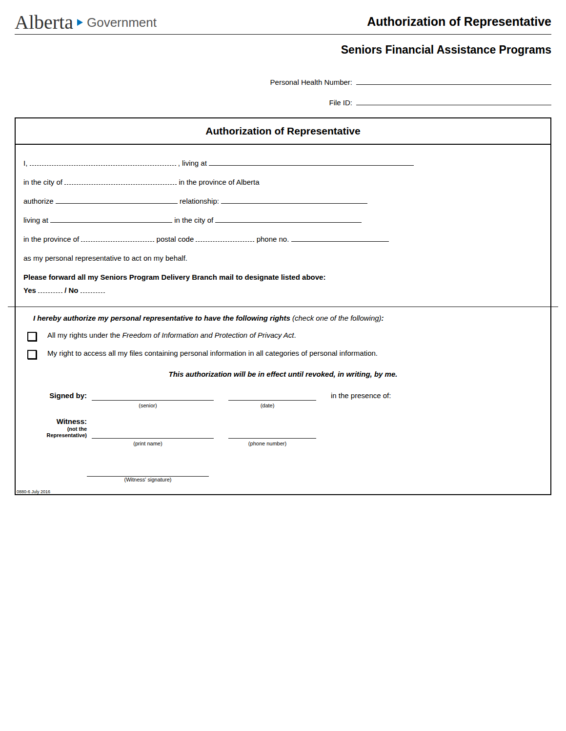Alberta Government
Authorization of Representative
Seniors Financial Assistance Programs
Personal Health Number:
File ID:
Authorization of Representative
I, , living at
in the city of in the province of Alberta
authorize relationship:
living at in the city of
in the province of postal code phone no.
as my personal representative to act on my behalf.
Please forward all my Seniors Program Delivery Branch mail to designate listed above:
Yes / No
I hereby authorize my personal representative to have the following rights (check one of the following):
All my rights under the Freedom of Information and Protection of Privacy Act.
My right to access all my files containing personal information in all categories of personal information.
This authorization will be in effect until revoked, in writing, by me.
Signed by:
in the presence of:
(senior)
(date)
Witness:
(not the
Representative)
(print name)
(phone number)
(Witness' signature)
0880-6 July 2016